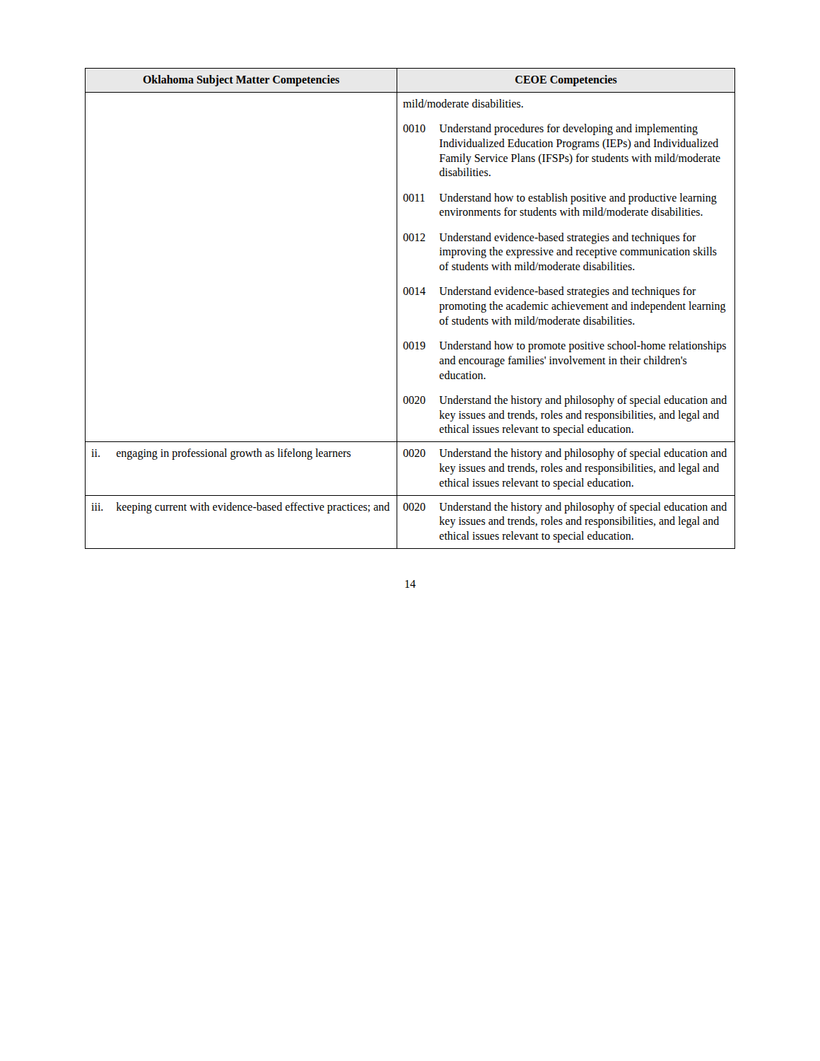| Oklahoma Subject Matter Competencies | CEOE Competencies |
| --- | --- |
| | mild/moderate disabilities. 0010 Understand procedures for developing and implementing Individualized Education Programs (IEPs) and Individualized Family Service Plans (IFSPs) for students with mild/moderate disabilities. 0011 Understand how to establish positive and productive learning environments for students with mild/moderate disabilities. 0012 Understand evidence-based strategies and techniques for improving the expressive and receptive communication skills of students with mild/moderate disabilities. 0014 Understand evidence-based strategies and techniques for promoting the academic achievement and independent learning of students with mild/moderate disabilities. 0019 Understand how to promote positive school-home relationships and encourage families' involvement in their children's education. 0020 Understand the history and philosophy of special education and key issues and trends, roles and responsibilities, and legal and ethical issues relevant to special education. |
| ii. engaging in professional growth as lifelong learners | 0020 Understand the history and philosophy of special education and key issues and trends, roles and responsibilities, and legal and ethical issues relevant to special education. |
| iii. keeping current with evidence-based effective practices; and | 0020 Understand the history and philosophy of special education and key issues and trends, roles and responsibilities, and legal and ethical issues relevant to special education. |
14